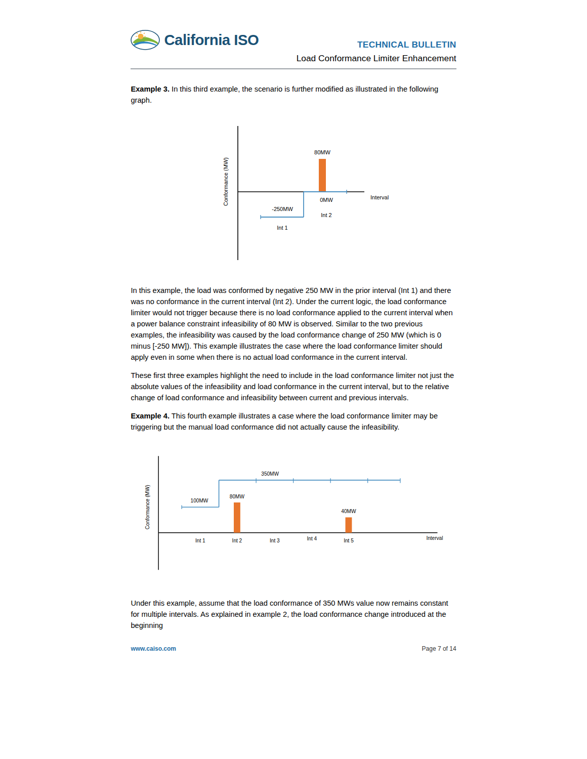California ISO
TECHNICAL BULLETIN
Load Conformance Limiter Enhancement
Example 3. In this third example, the scenario is further modified as illustrated in the following graph.
Conformance (MW) Interval 80MW -250MW Int 1 0MW Int 2
In this example, the load was conformed by negative 250 MW in the prior interval (Int 1) and there was no conformance in the current interval (Int 2). Under the current logic, the load conformance limiter would not trigger because there is no load conformance applied to the current interval when a power balance constraint infeasibility of 80 MW is observed. Similar to the two previous examples, the infeasibility was caused by the load conformance change of 250 MW (which is 0 minus [-250 MW]). This example illustrates the case where the load conformance limiter should apply even in some when there is no actual load conformance in the current interval.
These first three examples highlight the need to include in the load conformance limiter not just the absolute values of the infeasibility and load conformance in the current interval, but to the relative change of load conformance and infeasibility between current and previous intervals.
Example 4. This fourth example illustrates a case where the load conformance limiter may be triggering but the manual load conformance did not actually cause the infeasibility.
Conformance (MW) Interval 350MW 100MW 80MW 40MW Int 1 Int 2 Int 3 Int 4 Int 5
Under this example, assume that the load conformance of 350 MWs value now remains constant for multiple intervals. As explained in example 2, the load conformance change introduced at the beginning
www.caiso.com Page 7 of 14